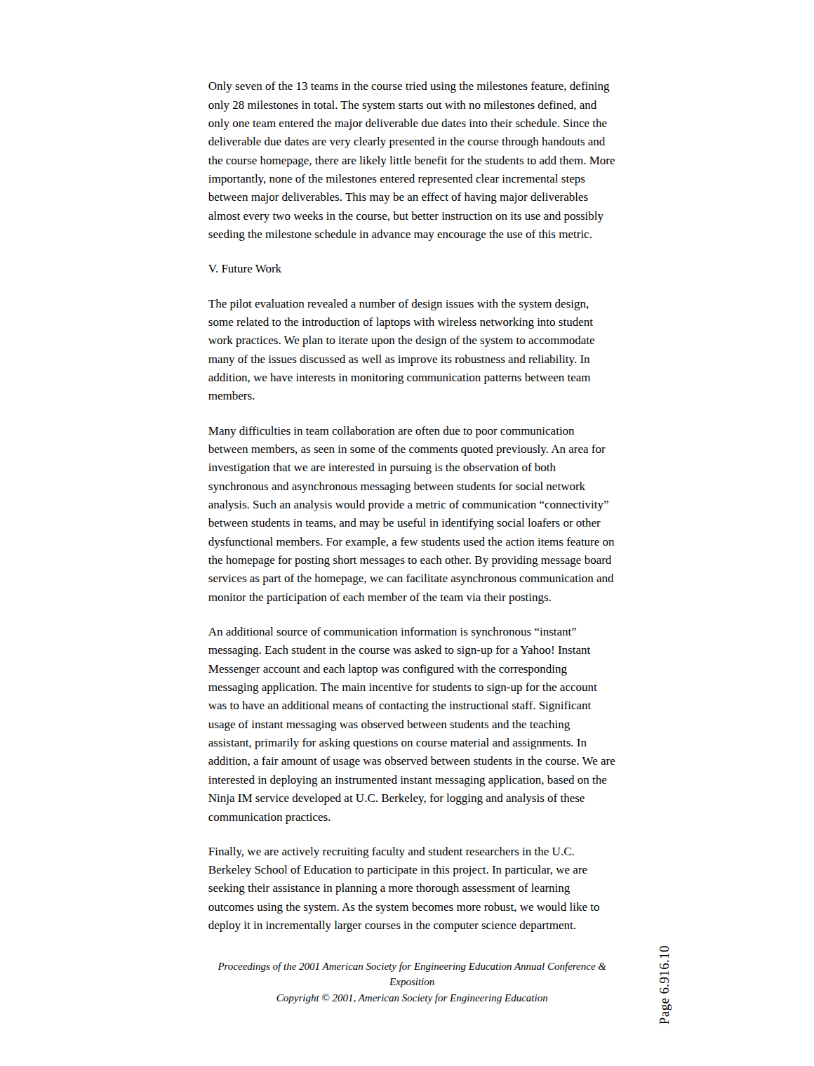Only seven of the 13 teams in the course tried using the milestones feature, defining only 28 milestones in total. The system starts out with no milestones defined, and only one team entered the major deliverable due dates into their schedule. Since the deliverable due dates are very clearly presented in the course through handouts and the course homepage, there are likely little benefit for the students to add them. More importantly, none of the milestones entered represented clear incremental steps between major deliverables. This may be an effect of having major deliverables almost every two weeks in the course, but better instruction on its use and possibly seeding the milestone schedule in advance may encourage the use of this metric.
V. Future Work
The pilot evaluation revealed a number of design issues with the system design, some related to the introduction of laptops with wireless networking into student work practices. We plan to iterate upon the design of the system to accommodate many of the issues discussed as well as improve its robustness and reliability. In addition, we have interests in monitoring communication patterns between team members.
Many difficulties in team collaboration are often due to poor communication between members, as seen in some of the comments quoted previously. An area for investigation that we are interested in pursuing is the observation of both synchronous and asynchronous messaging between students for social network analysis. Such an analysis would provide a metric of communication “connectivity” between students in teams, and may be useful in identifying social loafers or other dysfunctional members. For example, a few students used the action items feature on the homepage for posting short messages to each other. By providing message board services as part of the homepage, we can facilitate asynchronous communication and monitor the participation of each member of the team via their postings.
An additional source of communication information is synchronous “instant” messaging. Each student in the course was asked to sign-up for a Yahoo! Instant Messenger account and each laptop was configured with the corresponding messaging application. The main incentive for students to sign-up for the account was to have an additional means of contacting the instructional staff. Significant usage of instant messaging was observed between students and the teaching assistant, primarily for asking questions on course material and assignments. In addition, a fair amount of usage was observed between students in the course. We are interested in deploying an instrumented instant messaging application, based on the Ninja IM service developed at U.C. Berkeley, for logging and analysis of these communication practices.
Finally, we are actively recruiting faculty and student researchers in the U.C. Berkeley School of Education to participate in this project. In particular, we are seeking their assistance in planning a more thorough assessment of learning outcomes using the system. As the system becomes more robust, we would like to deploy it in incrementally larger courses in the computer science department.
Proceedings of the 2001 American Society for Engineering Education Annual Conference & Exposition
Copyright © 2001, American Society for Engineering Education
Page 6.916.10